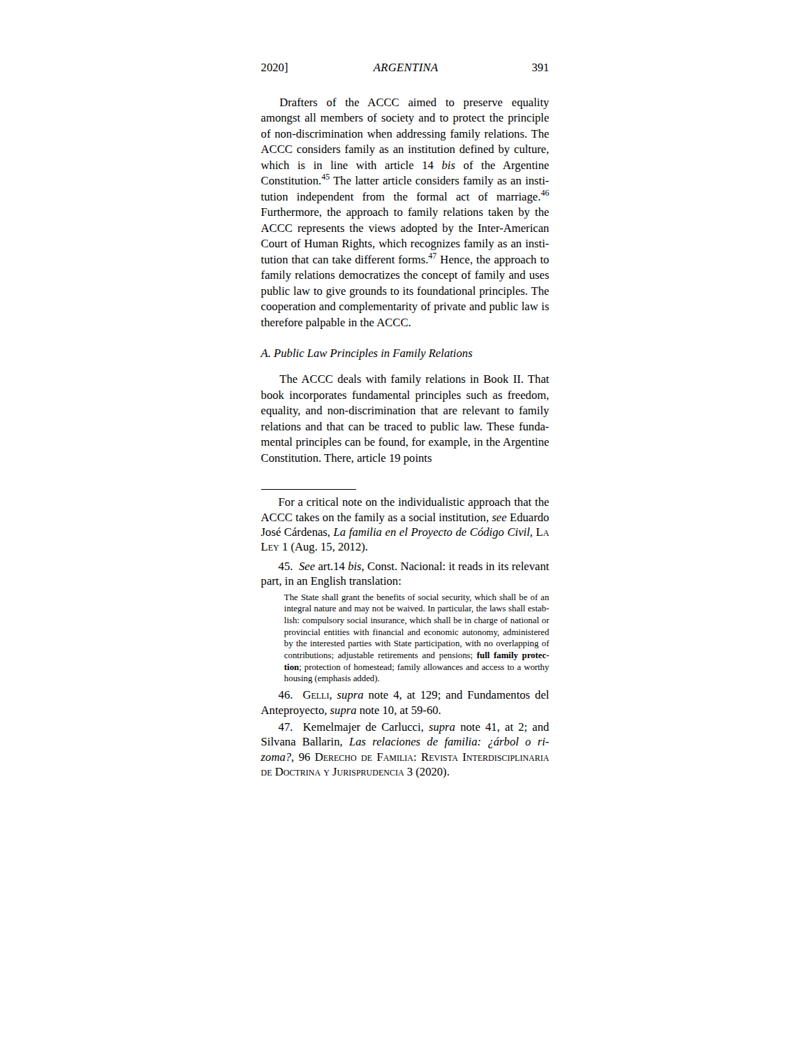2020] ARGENTINA 391
Drafters of the ACCC aimed to preserve equality amongst all members of society and to protect the principle of non-discrimination when addressing family relations. The ACCC considers family as an institution defined by culture, which is in line with article 14 bis of the Argentine Constitution.45 The latter article considers family as an institution independent from the formal act of marriage.46 Furthermore, the approach to family relations taken by the ACCC represents the views adopted by the Inter-American Court of Human Rights, which recognizes family as an institution that can take different forms.47 Hence, the approach to family relations democratizes the concept of family and uses public law to give grounds to its foundational principles. The cooperation and complementarity of private and public law is therefore palpable in the ACCC.
A. Public Law Principles in Family Relations
The ACCC deals with family relations in Book II. That book incorporates fundamental principles such as freedom, equality, and non-discrimination that are relevant to family relations and that can be traced to public law. These fundamental principles can be found, for example, in the Argentine Constitution. There, article 19 points
For a critical note on the individualistic approach that the ACCC takes on the family as a social institution, see Eduardo José Cárdenas, La familia en el Proyecto de Código Civil, La Ley 1 (Aug. 15, 2012).
45. See art.14 bis, Const. Nacional: it reads in its relevant part, in an English translation:
The State shall grant the benefits of social security, which shall be of an integral nature and may not be waived. In particular, the laws shall establish: compulsory social insurance, which shall be in charge of national or provincial entities with financial and economic autonomy, administered by the interested parties with State participation, with no overlapping of contributions; adjustable retirements and pensions; full family protection; protection of homestead; family allowances and access to a worthy housing (emphasis added).
46. Gelli, supra note 4, at 129; and Fundamentos del Anteproyecto, supra note 10, at 59-60.
47. Kemelmajer de Carlucci, supra note 41, at 2; and Silvana Ballarin, Las relaciones de familia: ¿árbol o rizoma?, 96 Derecho de Familia: Revista Interdisciplinaria de Doctrina y Jurisprudencia 3 (2020).